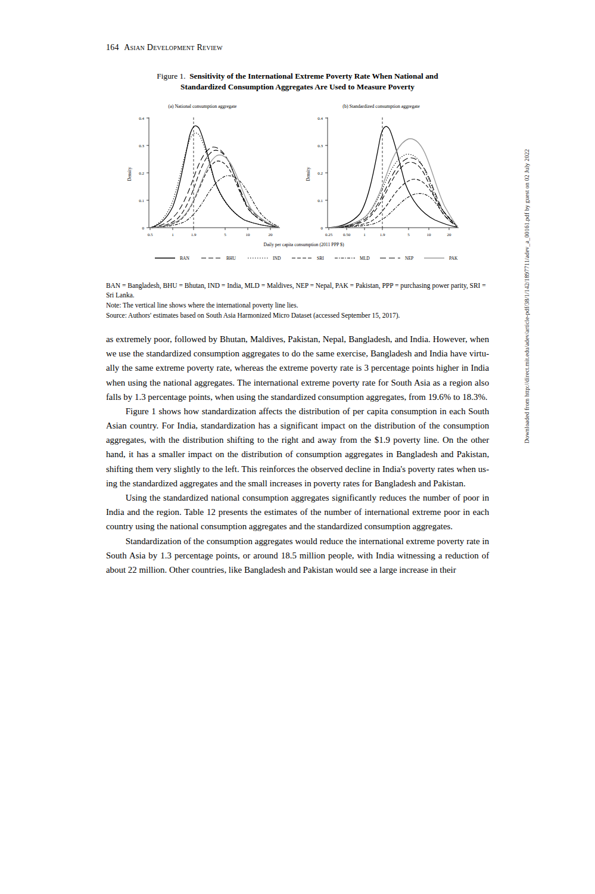164 Asian Development Review
Figure 1. Sensitivity of the International Extreme Poverty Rate When National and
Standardized Consumption Aggregates Are Used to Measure Poverty
(a) National consumption aggregate (b) Standardized consumption aggregate 0 0.1 0.2 0.3 0.4 Density 0.5 1 1.9 5 10 20 0 0.1 0.2 0.3 0.4 Density 0.25 0.50 1 1.9 5 10 20 Daily per capita consumption (2011 PPP $) BAN BHU IND SRI MLD NEP PAK
BAN = Bangladesh, BHU = Bhutan, IND = India, MLD = Maldives, NEP = Nepal, PAK = Pakistan, PPP = purchasing power parity, SRI = Sri Lanka.
Note: The vertical line shows where the international poverty line lies.
Source: Authors' estimates based on South Asia Harmonized Micro Dataset (accessed September 15, 2017).
as extremely poor, followed by Bhutan, Maldives, Pakistan, Nepal, Bangladesh, and India. However, when we use the standardized consumption aggregates to do the same exercise, Bangladesh and India have virtually the same extreme poverty rate, whereas the extreme poverty rate is 3 percentage points higher in India when using the national aggregates. The international extreme poverty rate for South Asia as a region also falls by 1.3 percentage points, when using the standardized consumption aggregates, from 19.6% to 18.3%.
Figure 1 shows how standardization affects the distribution of per capita consumption in each South Asian country. For India, standardization has a significant impact on the distribution of the consumption aggregates, with the distribution shifting to the right and away from the $1.9 poverty line. On the other hand, it has a smaller impact on the distribution of consumption aggregates in Bangladesh and Pakistan, shifting them very slightly to the left. This reinforces the observed decline in India's poverty rates when using the standardized aggregates and the small increases in poverty rates for Bangladesh and Pakistan.
Using the standardized national consumption aggregates significantly reduces the number of poor in India and the region. Table 12 presents the estimates of the number of international extreme poor in each country using the national consumption aggregates and the standardized consumption aggregates.
Standardization of the consumption aggregates would reduce the international extreme poverty rate in South Asia by 1.3 percentage points, or around 18.5 million people, with India witnessing a reduction of about 22 million. Other countries, like Bangladesh and Pakistan would see a large increase in their
Downloaded from http://direct.mit.edu/adev/article-pdf/38/1/142/1897711/adev_a_00161.pdf by guest on 02 July 2022